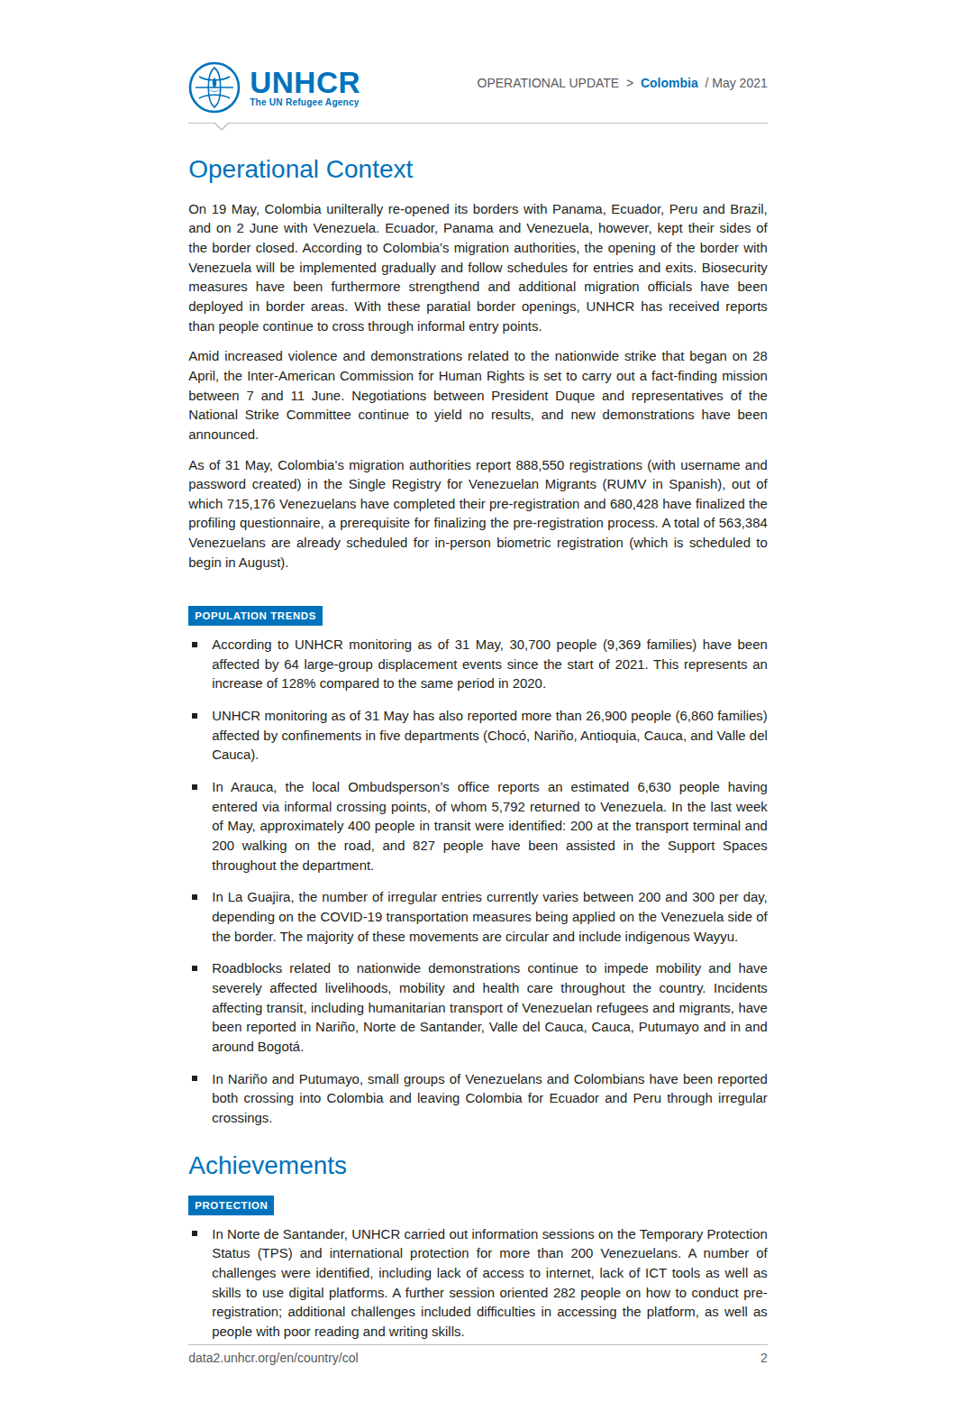UNHCR
The UN Refugee Agency
OPERATIONAL UPDATE > Colombia / May 2021
Operational Context
On 19 May, Colombia unilterally re-opened its borders with Panama, Ecuador, Peru and Brazil, and on 2 June with Venezuela. Ecuador, Panama and Venezuela, however, kept their sides of the border closed. According to Colombia’s migration authorities, the opening of the border with Venezuela will be implemented gradually and follow schedules for entries and exits. Biosecurity measures have been furthermore strengthend and additional migration officials have been deployed in border areas. With these paratial border openings, UNHCR has received reports than people continue to cross through informal entry points.
Amid increased violence and demonstrations related to the nationwide strike that began on 28 April, the Inter-American Commission for Human Rights is set to carry out a fact-finding mission between 7 and 11 June. Negotiations between President Duque and representatives of the National Strike Committee continue to yield no results, and new demonstrations have been announced.
As of 31 May, Colombia’s migration authorities report 888,550 registrations (with username and password created) in the Single Registry for Venezuelan Migrants (RUMV in Spanish), out of which 715,176 Venezuelans have completed their pre-registration and 680,428 have finalized the profiling questionnaire, a prerequisite for finalizing the pre-registration process. A total of 563,384 Venezuelans are already scheduled for in-person biometric registration (which is scheduled to begin in August).
Population Trends
According to UNHCR monitoring as of 31 May, 30,700 people (9,369 families) have been affected by 64 large-group displacement events since the start of 2021. This represents an increase of 128% compared to the same period in 2020.
UNHCR monitoring as of 31 May has also reported more than 26,900 people (6,860 families) affected by confinements in five departments (Chocó, Nariño, Antioquia, Cauca, and Valle del Cauca).
In Arauca, the local Ombudsperson’s office reports an estimated 6,630 people having entered via informal crossing points, of whom 5,792 returned to Venezuela. In the last week of May, approximately 400 people in transit were identified: 200 at the transport terminal and 200 walking on the road, and 827 people have been assisted in the Support Spaces throughout the department.
In La Guajira, the number of irregular entries currently varies between 200 and 300 per day, depending on the COVID-19 transportation measures being applied on the Venezuela side of the border. The majority of these movements are circular and include indigenous Wayyu.
Roadblocks related to nationwide demonstrations continue to impede mobility and have severely affected livelihoods, mobility and health care throughout the country. Incidents affecting transit, including humanitarian transport of Venezuelan refugees and migrants, have been reported in Nariño, Norte de Santander, Valle del Cauca, Cauca, Putumayo and in and around Bogotá.
In Nariño and Putumayo, small groups of Venezuelans and Colombians have been reported both crossing into Colombia and leaving Colombia for Ecuador and Peru through irregular crossings.
Achievements
Protection
In Norte de Santander, UNHCR carried out information sessions on the Temporary Protection Status (TPS) and international protection for more than 200 Venezuelans. A number of challenges were identified, including lack of access to internet, lack of ICT tools as well as skills to use digital platforms. A further session oriented 282 people on how to conduct pre-registration; additional challenges included difficulties in accessing the platform, as well as people with poor reading and writing skills.
data2.unhcr.org/en/country/col 2